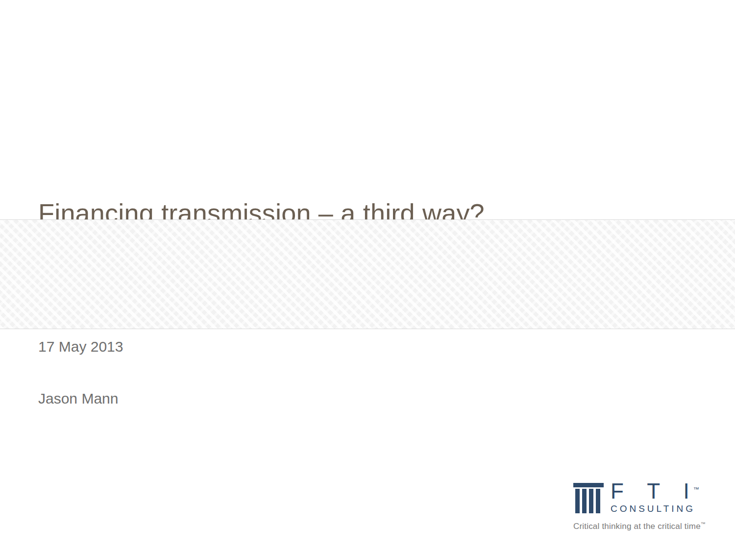Financing transmission – a third way?
17 May 2013
Jason Mann
F T I™
CONSULTING
Critical thinking at the critical time™